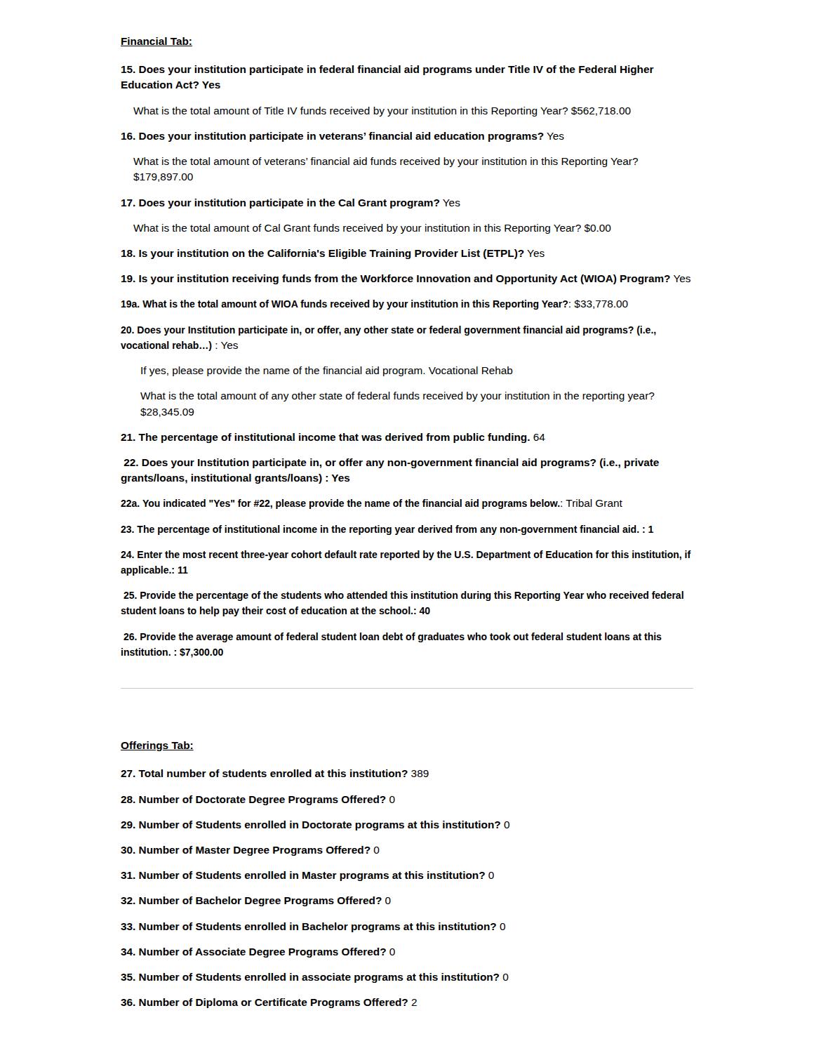Financial Tab:
15. Does your institution participate in federal financial aid programs under Title IV of the Federal Higher Education Act? Yes
What is the total amount of Title IV funds received by your institution in this Reporting Year? $562,718.00
16. Does your institution participate in veterans’ financial aid education programs? Yes
What is the total amount of veterans’ financial aid funds received by your institution in this Reporting Year? $179,897.00
17. Does your institution participate in the Cal Grant program? Yes
What is the total amount of Cal Grant funds received by your institution in this Reporting Year? $0.00
18. Is your institution on the California's Eligible Training Provider List (ETPL)? Yes
19. Is your institution receiving funds from the Workforce Innovation and Opportunity Act (WIOA) Program? Yes
19a. What is the total amount of WIOA funds received by your institution in this Reporting Year?: $33,778.00
20. Does your Institution participate in, or offer, any other state or federal government financial aid programs? (i.e., vocational rehab…) : Yes
If yes, please provide the name of the financial aid program. Vocational Rehab
What is the total amount of any other state of federal funds received by your institution in the reporting year? $28,345.09
21. The percentage of institutional income that was derived from public funding. 64
22. Does your Institution participate in, or offer any non-government financial aid programs? (i.e., private grants/loans, institutional grants/loans) : Yes
22a. You indicated "Yes" for #22, please provide the name of the financial aid programs below.: Tribal Grant
23. The percentage of institutional income in the reporting year derived from any non-government financial aid. : 1
24. Enter the most recent three-year cohort default rate reported by the U.S. Department of Education for this institution, if applicable.: 11
25. Provide the percentage of the students who attended this institution during this Reporting Year who received federal student loans to help pay their cost of education at the school.: 40
26. Provide the average amount of federal student loan debt of graduates who took out federal student loans at this institution. : $7,300.00
Offerings Tab:
27. Total number of students enrolled at this institution? 389
28. Number of Doctorate Degree Programs Offered? 0
29. Number of Students enrolled in Doctorate programs at this institution? 0
30. Number of Master Degree Programs Offered? 0
31. Number of Students enrolled in Master programs at this institution? 0
32. Number of Bachelor Degree Programs Offered? 0
33. Number of Students enrolled in Bachelor programs at this institution? 0
34. Number of Associate Degree Programs Offered? 0
35. Number of Students enrolled in associate programs at this institution? 0
36. Number of Diploma or Certificate Programs Offered? 2